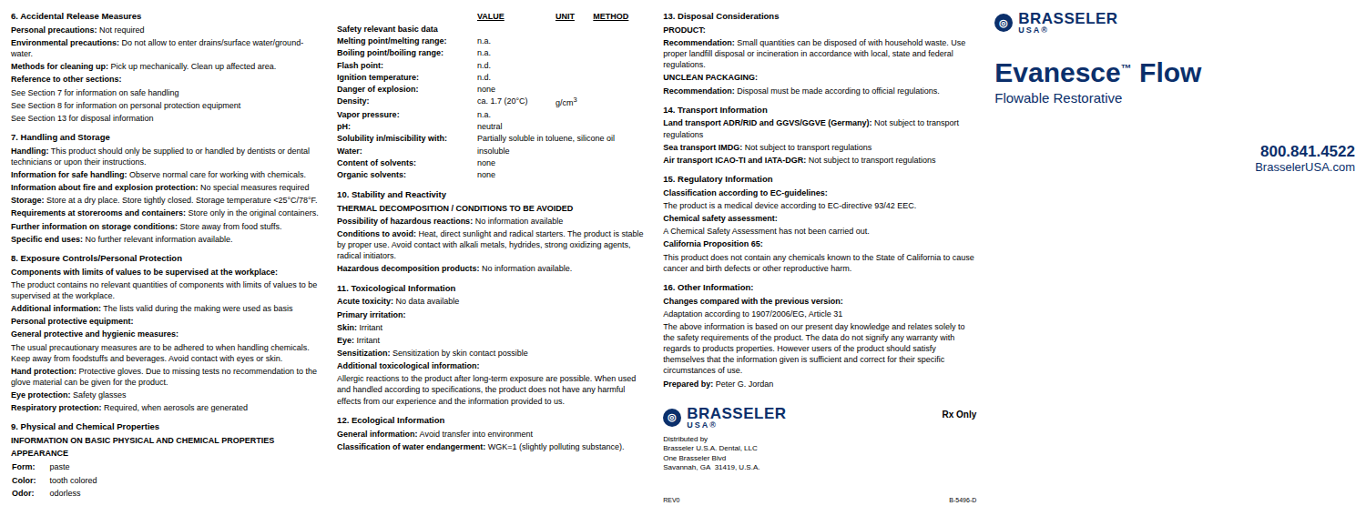6. Accidental Release Measures
Personal precautions: Not required
Environmental precautions: Do not allow to enter drains/surface water/ground-water.
Methods for cleaning up: Pick up mechanically. Clean up affected area.
Reference to other sections:
See Section 7 for information on safe handling
See Section 8 for information on personal protection equipment
See Section 13 for disposal information
7. Handling and Storage
Handling: This product should only be supplied to or handled by dentists or dental technicians or upon their instructions.
Information for safe handling: Observe normal care for working with chemicals.
Information about fire and explosion protection: No special measures required
Storage: Store at a dry place. Store tightly closed. Storage temperature <25°C/78°F.
Requirements at storerooms and containers: Store only in the original containers.
Further information on storage conditions: Store away from food stuffs.
Specific end uses: No further relevant information available.
8. Exposure Controls/Personal Protection
Components with limits of values to be supervised at the workplace:
The product contains no relevant quantities of components with limits of values to be supervised at the workplace.
Additional information: The lists valid during the making were used as basis
Personal protective equipment:
General protective and hygienic measures:
The usual precautionary measures are to be adhered to when handling chemicals. Keep away from foodstuffs and beverages. Avoid contact with eyes or skin.
Hand protection: Protective gloves. Due to missing tests no recommendation to the glove material can be given for the product.
Eye protection: Safety glasses
Respiratory protection: Required, when aerosols are generated
9. Physical and Chemical Properties
INFORMATION ON BASIC PHYSICAL AND CHEMICAL PROPERTIES
APPEARANCE
| Form: | paste |
| Color: | tooth colored |
| Odor: | odorless |
| | VALUE | UNIT | METHOD |
| --- | --- | --- | --- |
| Safety relevant basic data |
| Melting point/melting range: | n.a. | | |
| Boiling point/boiling range: | n.a. | | |
| Flash point: | n.d. | | |
| Ignition temperature: | n.d. | | |
| Danger of explosion: | none | | |
| Density: | ca. 1.7 (20°C) | g/cm 3 | |
| Vapor pressure: | n.a. | | |
| pH: | neutral | | |
| Solubility in/miscibility with: | Partially soluble in toluene, silicone oil |
| Water: | insoluble |
| Content of solvents: | none |
| Organic solvents: | none |
10. Stability and Reactivity
THERMAL DECOMPOSITION / CONDITIONS TO BE AVOIDED
Possibility of hazardous reactions: No information available
Conditions to avoid: Heat, direct sunlight and radical starters. The product is stable by proper use. Avoid contact with alkali metals, hydrides, strong oxidizing agents, radical initiators.
Hazardous decomposition products: No information available.
11. Toxicological Information
Acute toxicity: No data available
Primary irritation:
Skin: Irritant
Eye: Irritant
Sensitization: Sensitization by skin contact possible
Additional toxicological information:
Allergic reactions to the product after long-term exposure are possible. When used and handled according to specifications, the product does not have any harmful effects from our experience and the information provided to us.
12. Ecological Information
General information: Avoid transfer into environment
Classification of water endangerment: WGK=1 (slightly polluting substance).
13. Disposal Considerations
PRODUCT:
Recommendation: Small quantities can be disposed of with household waste. Use proper landfill disposal or incineration in accordance with local, state and federal regulations.
UNCLEAN PACKAGING:
Recommendation: Disposal must be made according to official regulations.
14. Transport Information
Land transport ADR/RID and GGVS/GGVE (Germany): Not subject to transport regulations
Sea transport IMDG: Not subject to transport regulations
Air transport ICAO-TI and IATA-DGR: Not subject to transport regulations
15. Regulatory Information
Classification according to EC-guidelines:
The product is a medical device according to EC-directive 93/42 EEC.
Chemical safety assessment:
A Chemical Safety Assessment has not been carried out.
California Proposition 65:
This product does not contain any chemicals known to the State of California to cause cancer and birth defects or other reproductive harm.
16. Other Information:
Changes compared with the previous version:
Adaptation according to 1907/2006/EG, Article 31
The above information is based on our present day knowledge and relates solely to the safety requirements of the product. The data do not signify any warranty with regards to products properties. However users of the product should satisfy themselves that the information given is sufficient and correct for their specific circumstances of use.
Prepared by: Peter G. Jordan
◎
BRASSELERUSA®
Rx Only
Distributed by
Brasseler U.S.A. Dental, LLC
One Brasseler Blvd
Savannah, GA 31419, U.S.A.
REV0 B-5496-D
◎
BRASSELERUSA®
Evanesce™ Flow
Flowable Restorative
800.841.4522
BrasselerUSA.com